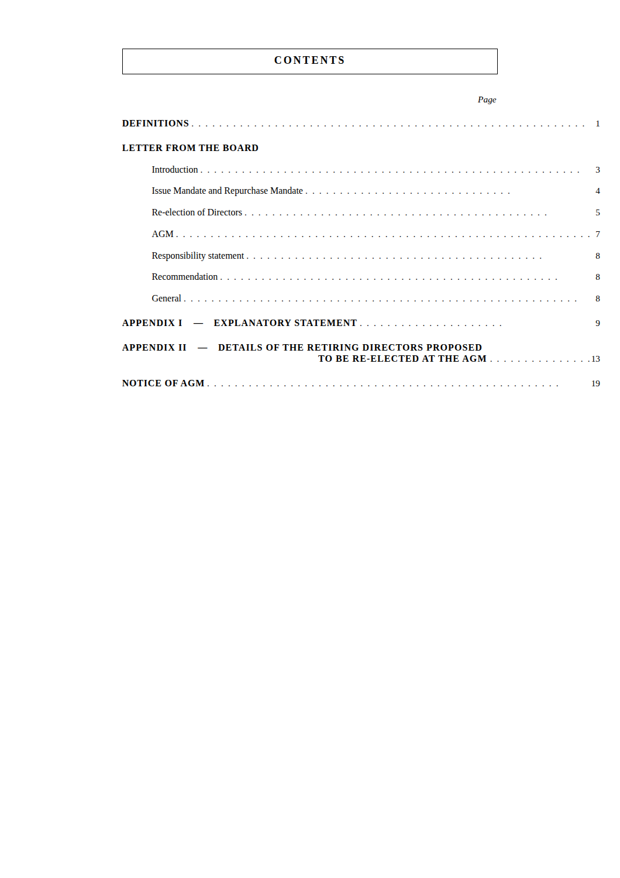CONTENTS
Page
| DEFINITIONS . . . . . . . . . . . . . . . . . . . . . . . . . . . . . . . . . . . . . . . . . . . . . . . . . . . . . . . . . | 1 |
| LETTER FROM THE BOARD | |
| Introduction . . . . . . . . . . . . . . . . . . . . . . . . . . . . . . . . . . . . . . . . . . . . . . . . . . . . . . . | 3 |
| Issue Mandate and Repurchase Mandate . . . . . . . . . . . . . . . . . . . . . . . . . . . . . . | 4 |
| Re-election of Directors . . . . . . . . . . . . . . . . . . . . . . . . . . . . . . . . . . . . . . . . . . . . | 5 |
| AGM . . . . . . . . . . . . . . . . . . . . . . . . . . . . . . . . . . . . . . . . . . . . . . . . . . . . . . . . . . . . | 7 |
| Responsibility statement . . . . . . . . . . . . . . . . . . . . . . . . . . . . . . . . . . . . . . . . . . . | 8 |
| Recommendation . . . . . . . . . . . . . . . . . . . . . . . . . . . . . . . . . . . . . . . . . . . . . . . . . | 8 |
| General . . . . . . . . . . . . . . . . . . . . . . . . . . . . . . . . . . . . . . . . . . . . . . . . . . . . . . . . . | 8 |
| APPENDIX I — EXPLANATORY STATEMENT . . . . . . . . . . . . . . . . . . . . . | 9 |
| APPENDIX II — DETAILS OF THE RETIRING DIRECTORS PROPOSED | |
| TO BE RE-ELECTED AT THE AGM . . . . . . . . . . . . . . . | 13 |
| NOTICE OF AGM . . . . . . . . . . . . . . . . . . . . . . . . . . . . . . . . . . . . . . . . . . . . . . . . . . . | 19 |